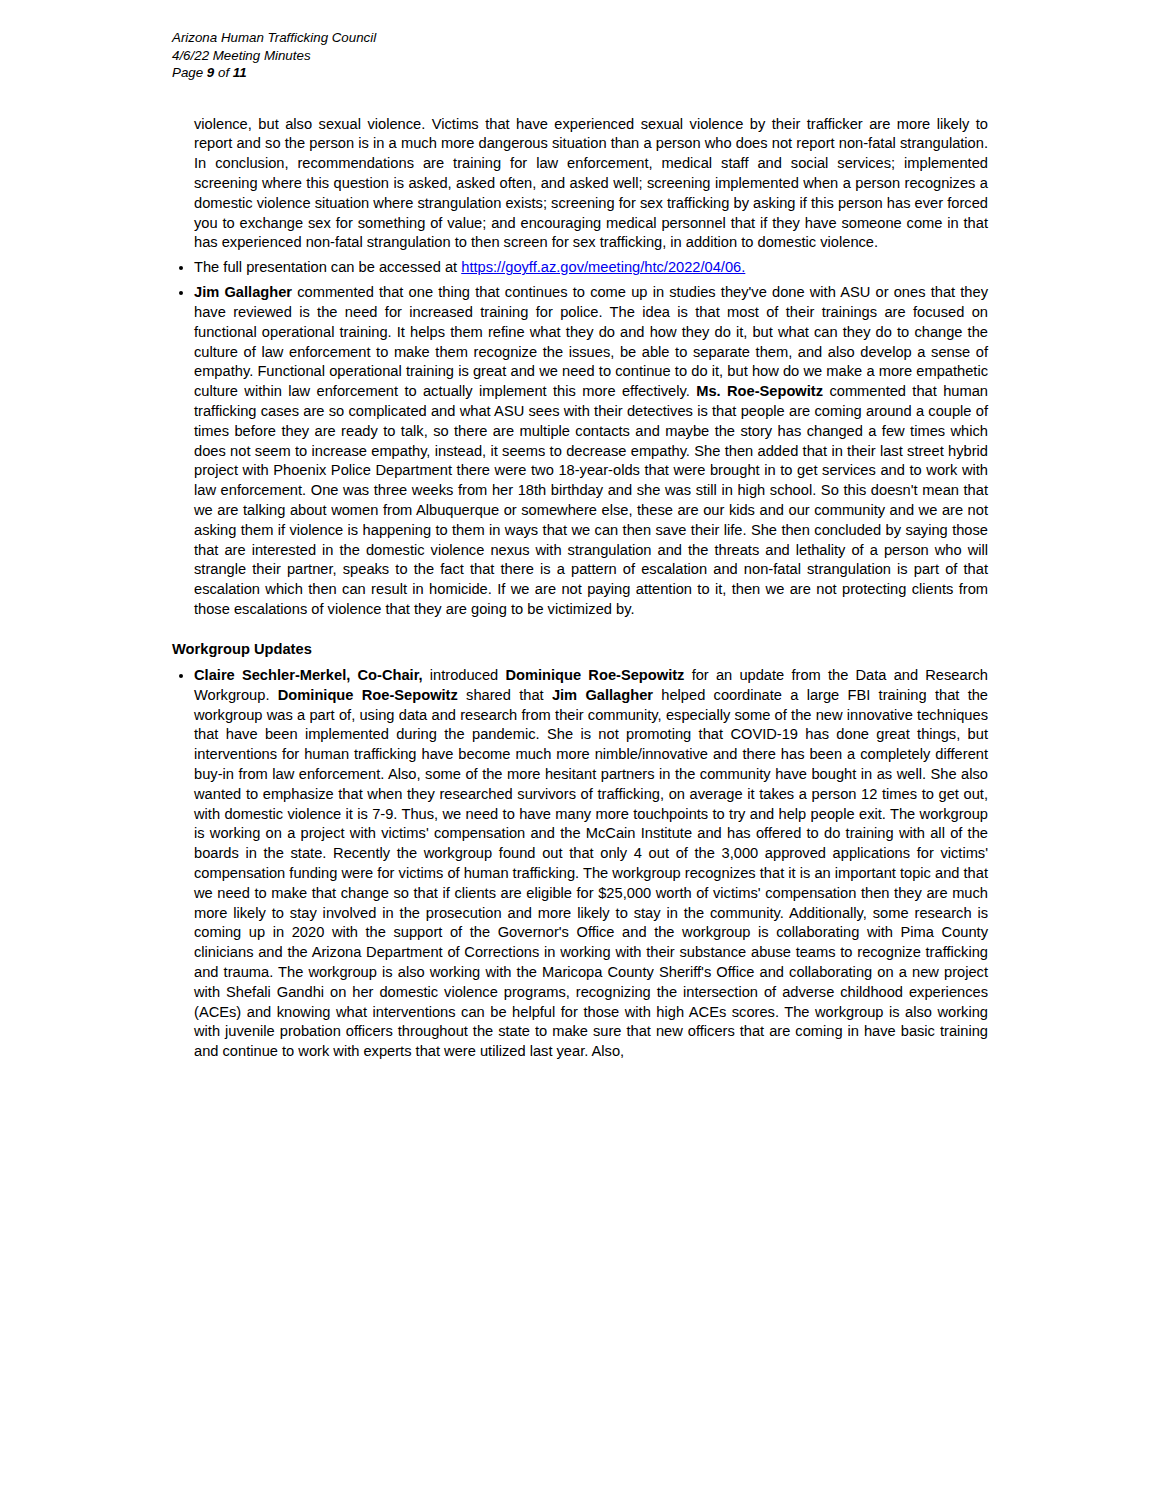Arizona Human Trafficking Council
4/6/22 Meeting Minutes
Page 9 of 11
violence, but also sexual violence. Victims that have experienced sexual violence by their trafficker are more likely to report and so the person is in a much more dangerous situation than a person who does not report non-fatal strangulation. In conclusion, recommendations are training for law enforcement, medical staff and social services; implemented screening where this question is asked, asked often, and asked well; screening implemented when a person recognizes a domestic violence situation where strangulation exists; screening for sex trafficking by asking if this person has ever forced you to exchange sex for something of value; and encouraging medical personnel that if they have someone come in that has experienced non-fatal strangulation to then screen for sex trafficking, in addition to domestic violence.
The full presentation can be accessed at https://goyff.az.gov/meeting/htc/2022/04/06.
Jim Gallagher commented that one thing that continues to come up in studies they've done with ASU or ones that they have reviewed is the need for increased training for police. The idea is that most of their trainings are focused on functional operational training. It helps them refine what they do and how they do it, but what can they do to change the culture of law enforcement to make them recognize the issues, be able to separate them, and also develop a sense of empathy. Functional operational training is great and we need to continue to do it, but how do we make a more empathetic culture within law enforcement to actually implement this more effectively. Ms. Roe-Sepowitz commented that human trafficking cases are so complicated and what ASU sees with their detectives is that people are coming around a couple of times before they are ready to talk, so there are multiple contacts and maybe the story has changed a few times which does not seem to increase empathy, instead, it seems to decrease empathy. She then added that in their last street hybrid project with Phoenix Police Department there were two 18-year-olds that were brought in to get services and to work with law enforcement. One was three weeks from her 18th birthday and she was still in high school. So this doesn't mean that we are talking about women from Albuquerque or somewhere else, these are our kids and our community and we are not asking them if violence is happening to them in ways that we can then save their life. She then concluded by saying those that are interested in the domestic violence nexus with strangulation and the threats and lethality of a person who will strangle their partner, speaks to the fact that there is a pattern of escalation and non-fatal strangulation is part of that escalation which then can result in homicide. If we are not paying attention to it, then we are not protecting clients from those escalations of violence that they are going to be victimized by.
Workgroup Updates
Claire Sechler-Merkel, Co-Chair, introduced Dominique Roe-Sepowitz for an update from the Data and Research Workgroup. Dominique Roe-Sepowitz shared that Jim Gallagher helped coordinate a large FBI training that the workgroup was a part of, using data and research from their community, especially some of the new innovative techniques that have been implemented during the pandemic. She is not promoting that COVID-19 has done great things, but interventions for human trafficking have become much more nimble/innovative and there has been a completely different buy-in from law enforcement. Also, some of the more hesitant partners in the community have bought in as well. She also wanted to emphasize that when they researched survivors of trafficking, on average it takes a person 12 times to get out, with domestic violence it is 7-9. Thus, we need to have many more touchpoints to try and help people exit. The workgroup is working on a project with victims' compensation and the McCain Institute and has offered to do training with all of the boards in the state. Recently the workgroup found out that only 4 out of the 3,000 approved applications for victims' compensation funding were for victims of human trafficking. The workgroup recognizes that it is an important topic and that we need to make that change so that if clients are eligible for $25,000 worth of victims' compensation then they are much more likely to stay involved in the prosecution and more likely to stay in the community. Additionally, some research is coming up in 2020 with the support of the Governor's Office and the workgroup is collaborating with Pima County clinicians and the Arizona Department of Corrections in working with their substance abuse teams to recognize trafficking and trauma. The workgroup is also working with the Maricopa County Sheriff's Office and collaborating on a new project with Shefali Gandhi on her domestic violence programs, recognizing the intersection of adverse childhood experiences (ACEs) and knowing what interventions can be helpful for those with high ACEs scores. The workgroup is also working with juvenile probation officers throughout the state to make sure that new officers that are coming in have basic training and continue to work with experts that were utilized last year. Also,